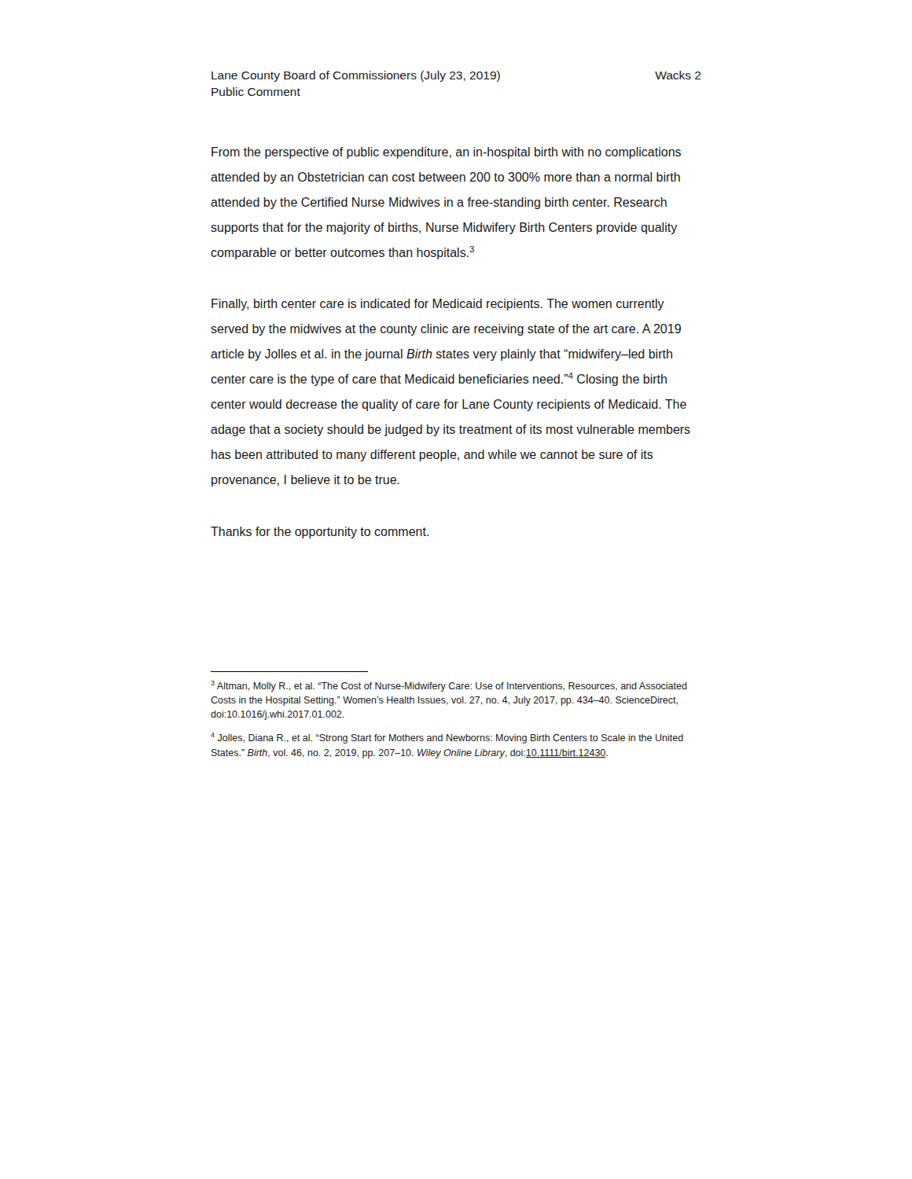Lane County Board of Commissioners (July 23, 2019) Public Comment
Wacks 2
From the perspective of public expenditure, an in-hospital birth with no complications attended by an Obstetrician can cost between 200 to 300% more than a normal birth attended by the Certified Nurse Midwives in a free-standing birth center. Research supports that for the majority of births, Nurse Midwifery Birth Centers provide quality comparable or better outcomes than hospitals.3
Finally, birth center care is indicated for Medicaid recipients. The women currently served by the midwives at the county clinic are receiving state of the art care. A 2019 article by Jolles et al. in the journal Birth states very plainly that “midwifery–led birth center care is the type of care that Medicaid beneficiaries need.”4 Closing the birth center would decrease the quality of care for Lane County recipients of Medicaid. The adage that a society should be judged by its treatment of its most vulnerable members has been attributed to many different people, and while we cannot be sure of its provenance, I believe it to be true.
Thanks for the opportunity to comment.
3 Altman, Molly R., et al. “The Cost of Nurse-Midwifery Care: Use of Interventions, Resources, and Associated Costs in the Hospital Setting.” Women’s Health Issues, vol. 27, no. 4, July 2017, pp. 434–40. ScienceDirect, doi:10.1016/j.whi.2017.01.002.
4 Jolles, Diana R., et al. “Strong Start for Mothers and Newborns: Moving Birth Centers to Scale in the United States.” Birth, vol. 46, no. 2, 2019, pp. 207–10. Wiley Online Library, doi:10.1111/birt.12430.